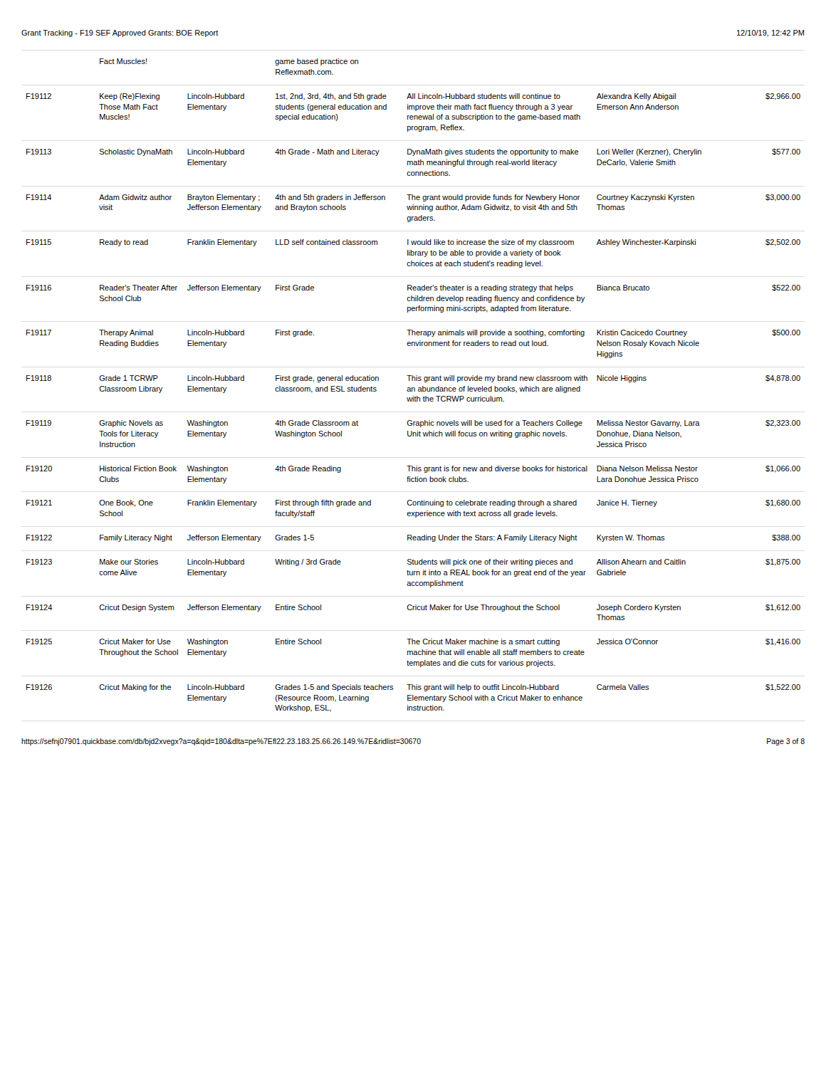Grant Tracking - F19 SEF Approved Grants: BOE Report
12/10/19, 12:42 PM
| | Fact Muscles! | | game based practice on Reflexmath.com. | | | |
| F19112 | Keep (Re)Flexing Those Math Fact Muscles! | Lincoln-Hubbard Elementary | 1st, 2nd, 3rd, 4th, and 5th grade students (general education and special education) | All Lincoln-Hubbard students will continue to improve their math fact fluency through a 3 year renewal of a subscription to the game-based math program, Reflex. | Alexandra Kelly Abigail Emerson Ann Anderson | $2,966.00 |
| F19113 | Scholastic DynaMath | Lincoln-Hubbard Elementary | 4th Grade - Math and Literacy | DynaMath gives students the opportunity to make math meaningful through real-world literacy connections. | Lori Weller (Kerzner), Cherylin DeCarlo, Valerie Smith | $577.00 |
| F19114 | Adam Gidwitz author visit | Brayton Elementary ; Jefferson Elementary | 4th and 5th graders in Jefferson and Brayton schools | The grant would provide funds for Newbery Honor winning author, Adam Gidwitz, to visit 4th and 5th graders. | Courtney Kaczynski Kyrsten Thomas | $3,000.00 |
| F19115 | Ready to read | Franklin Elementary | LLD self contained classroom | I would like to increase the size of my classroom library to be able to provide a variety of book choices at each student's reading level. | Ashley Winchester-Karpinski | $2,502.00 |
| F19116 | Reader's Theater After School Club | Jefferson Elementary | First Grade | Reader's theater is a reading strategy that helps children develop reading fluency and confidence by performing mini-scripts, adapted from literature. | Bianca Brucato | $522.00 |
| F19117 | Therapy Animal Reading Buddies | Lincoln-Hubbard Elementary | First grade. | Therapy animals will provide a soothing, comforting environment for readers to read out loud. | Kristin Cacicedo Courtney Nelson Rosaly Kovach Nicole Higgins | $500.00 |
| F19118 | Grade 1 TCRWP Classroom Library | Lincoln-Hubbard Elementary | First grade, general education classroom, and ESL students | This grant will provide my brand new classroom with an abundance of leveled books, which are aligned with the TCRWP curriculum. | Nicole Higgins | $4,878.00 |
| F19119 | Graphic Novels as Tools for Literacy Instruction | Washington Elementary | 4th Grade Classroom at Washington School | Graphic novels will be used for a Teachers College Unit which will focus on writing graphic novels. | Melissa Nestor Gavarny, Lara Donohue, Diana Nelson, Jessica Prisco | $2,323.00 |
| F19120 | Historical Fiction Book Clubs | Washington Elementary | 4th Grade Reading | This grant is for new and diverse books for historical fiction book clubs. | Diana Nelson Melissa Nestor Lara Donohue Jessica Prisco | $1,066.00 |
| F19121 | One Book, One School | Franklin Elementary | First through fifth grade and faculty/staff | Continuing to celebrate reading through a shared experience with text across all grade levels. | Janice H. Tierney | $1,680.00 |
| F19122 | Family Literacy Night | Jefferson Elementary | Grades 1-5 | Reading Under the Stars: A Family Literacy Night | Kyrsten W. Thomas | $388.00 |
| F19123 | Make our Stories come Alive | Lincoln-Hubbard Elementary | Writing / 3rd Grade | Students will pick one of their writing pieces and turn it into a REAL book for an great end of the year accomplishment | Allison Ahearn and Caitlin Gabriele | $1,875.00 |
| F19124 | Cricut Design System | Jefferson Elementary | Entire School | Cricut Maker for Use Throughout the School | Joseph Cordero Kyrsten Thomas | $1,612.00 |
| F19125 | Cricut Maker for Use Throughout the School | Washington Elementary | Entire School | The Cricut Maker machine is a smart cutting machine that will enable all staff members to create templates and die cuts for various projects. | Jessica O'Connor | $1,416.00 |
| F19126 | Cricut Making for the | Lincoln-Hubbard Elementary | Grades 1-5 and Specials teachers (Resource Room, Learning Workshop, ESL, | This grant will help to outfit Lincoln-Hubbard Elementary School with a Cricut Maker to enhance instruction. | Carmela Valles | $1,522.00 |
https://sefnj07901.quickbase.com/db/bjd2xvegx?a=q&qid=180&dlta=pe%7Efl22.23.183.25.66.26.149.%7E&ridlist=30670
Page 3 of 8